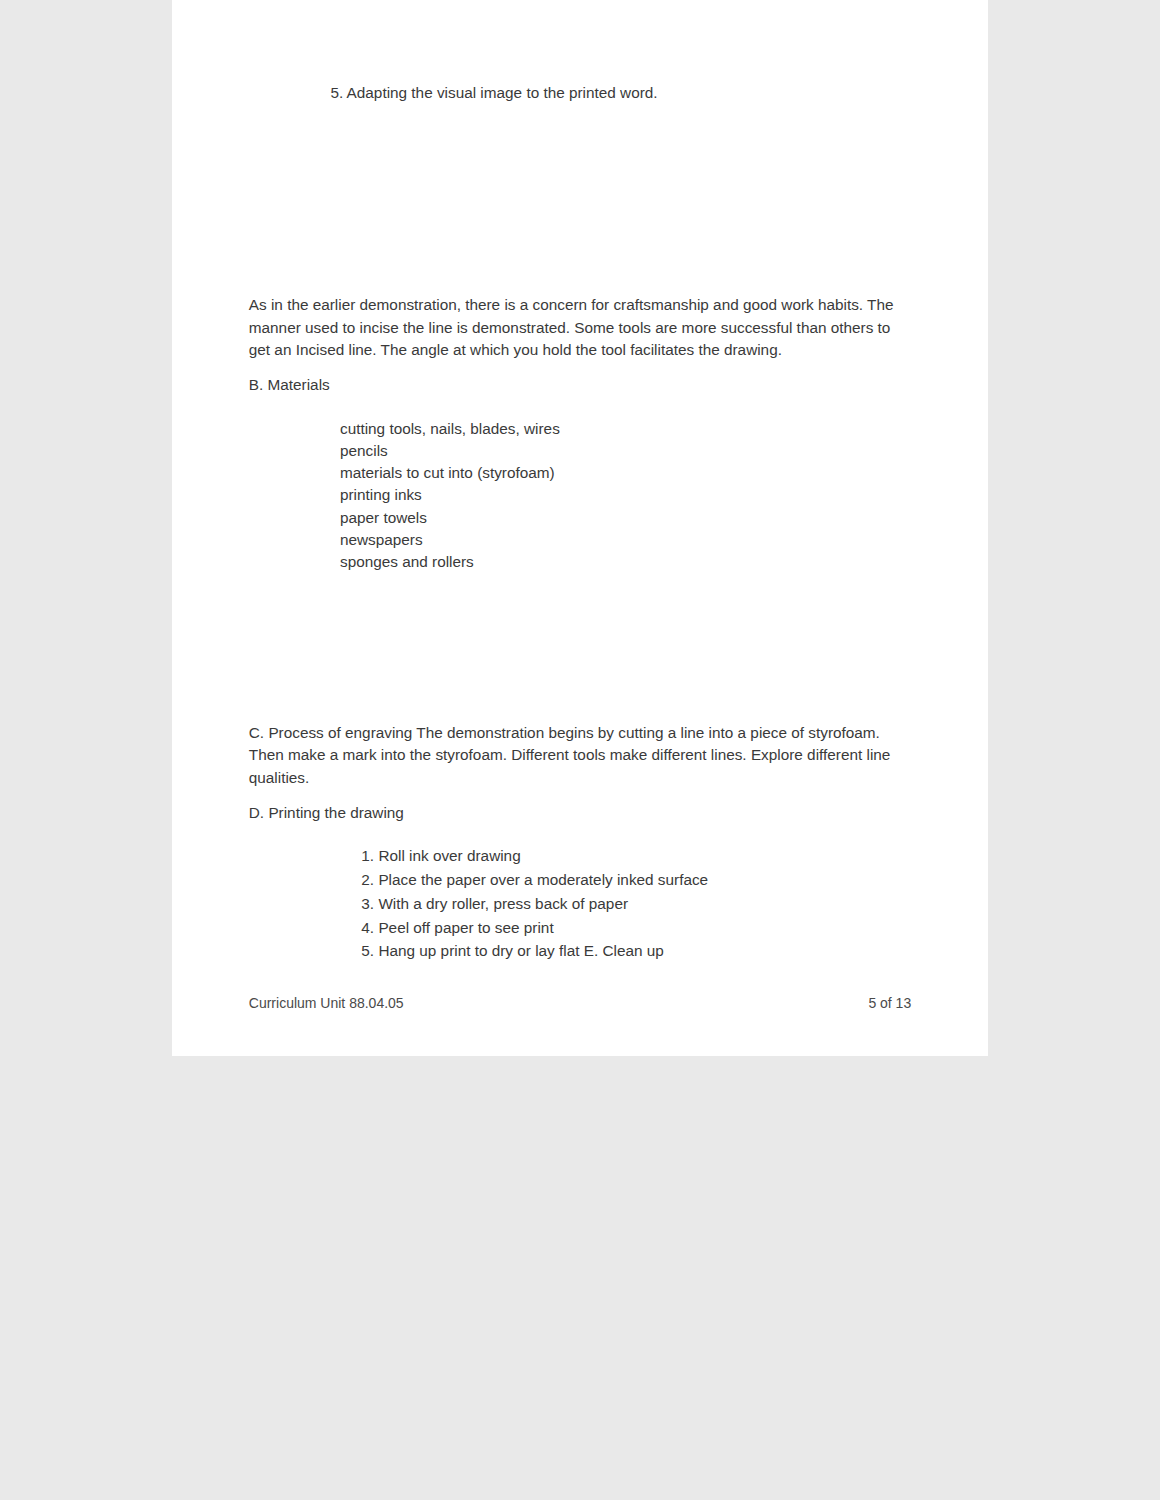5. Adapting the visual image to the printed word.
As in the earlier demonstration, there is a concern for craftsmanship and good work habits. The manner used to incise the line is demonstrated. Some tools are more successful than others to get an Incised line. The angle at which you hold the tool facilitates the drawing.
B. Materials
cutting tools, nails, blades, wires
pencils
materials to cut into (styrofoam)
printing inks
paper towels
newspapers
sponges and rollers
C. Process of engraving The demonstration begins by cutting a line into a piece of styrofoam. Then make a mark into the styrofoam. Different tools make different lines. Explore different line qualities.
D. Printing the drawing
Roll ink over drawing
Place the paper over a moderately inked surface
With a dry roller, press back of paper
Peel off paper to see print
Hang up print to dry or lay flat E. Clean up
Curriculum Unit 88.04.05 5 of 13